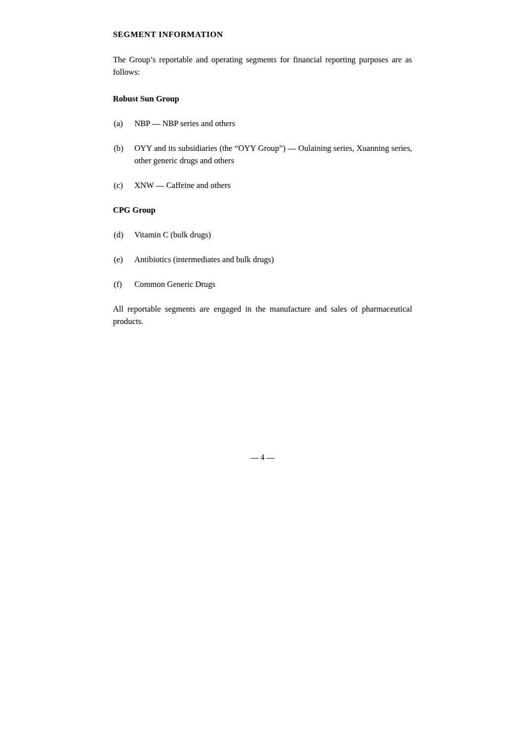Segment Information
The Group’s reportable and operating segments for financial reporting purposes are as follows:
Robust Sun Group
(a)
NBP — NBP series and others
(b)
OYY and its subsidiaries (the “OYY Group”) — Oulaining series, Xuanning series, other generic drugs and others
(c)
XNW — Caffeine and others
CPG Group
(d)
Vitamin C (bulk drugs)
(e)
Antibiotics (intermediates and bulk drugs)
(f)
Common Generic Drugs
All reportable segments are engaged in the manufacture and sales of pharmaceutical products.
— 4 —